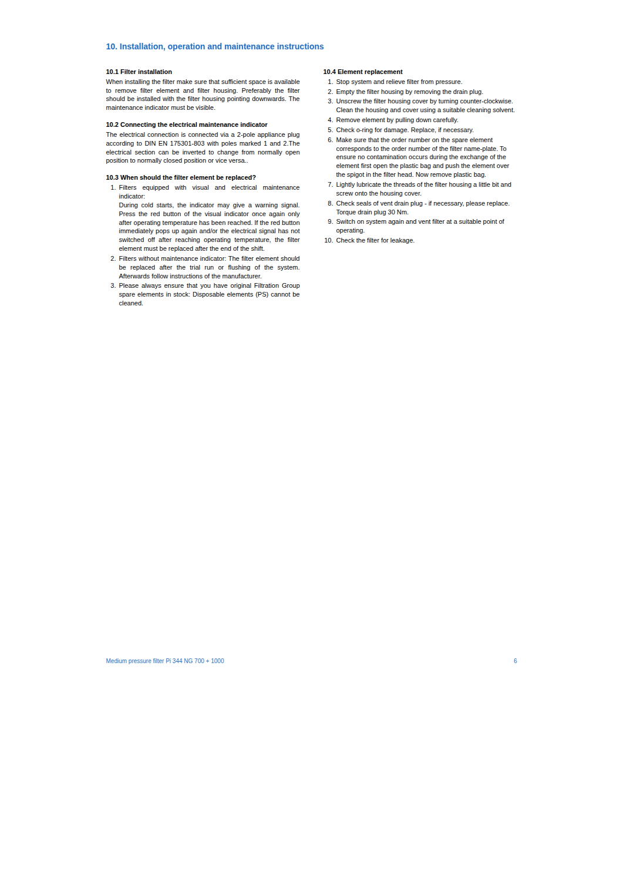10. Installation, operation and maintenance instructions
10.1 Filter installation
When installing the filter make sure that sufficient space is available to remove filter element and filter housing. Preferably the filter should be installed with the filter housing pointing downwards. The maintenance indicator must be visible.
10.2 Connecting the electrical maintenance indicator
The electrical connection is connected via a 2-pole appliance plug according to DIN EN 175301-803 with poles marked 1 and 2.The electrical section can be inverted to change from normally open position to normally closed position or vice versa..
10.3 When should the filter element be replaced?
Filters equipped with visual and electrical maintenance indicator:
During cold starts, the indicator may give a warning signal. Press the red button of the visual indicator once again only after operating temperature has been reached. If the red button immediately pops up again and/or the electrical signal has not switched off after reaching operating temperature, the filter element must be replaced after the end of the shift.
Filters without maintenance indicator: The filter element should be replaced after the trial run or flushing of the system. Afterwards follow instructions of the manufacturer.
Please always ensure that you have original Filtration Group spare elements in stock: Disposable elements (PS) cannot be cleaned.
10.4 Element replacement
Stop system and relieve filter from pressure.
Empty the filter housing by removing the drain plug.
Unscrew the filter housing cover by turning counter-clockwise. Clean the housing and cover using a suitable cleaning solvent.
Remove element by pulling down carefully.
Check o-ring for damage. Replace, if necessary.
Make sure that the order number on the spare element corresponds to the order number of the filter name-plate. To ensure no contamination occurs during the exchange of the element first open the plastic bag and push the element over the spigot in the filter head. Now remove plastic bag.
Lightly lubricate the threads of the filter housing a little bit and screw onto the housing cover.
Check seals of vent drain plug - if necessary, please replace. Torque drain plug 30 Nm.
Switch on system again and vent filter at a suitable point of operating.
Check the filter for leakage.
Medium pressure filter Pi 344 NG 700 + 1000 6